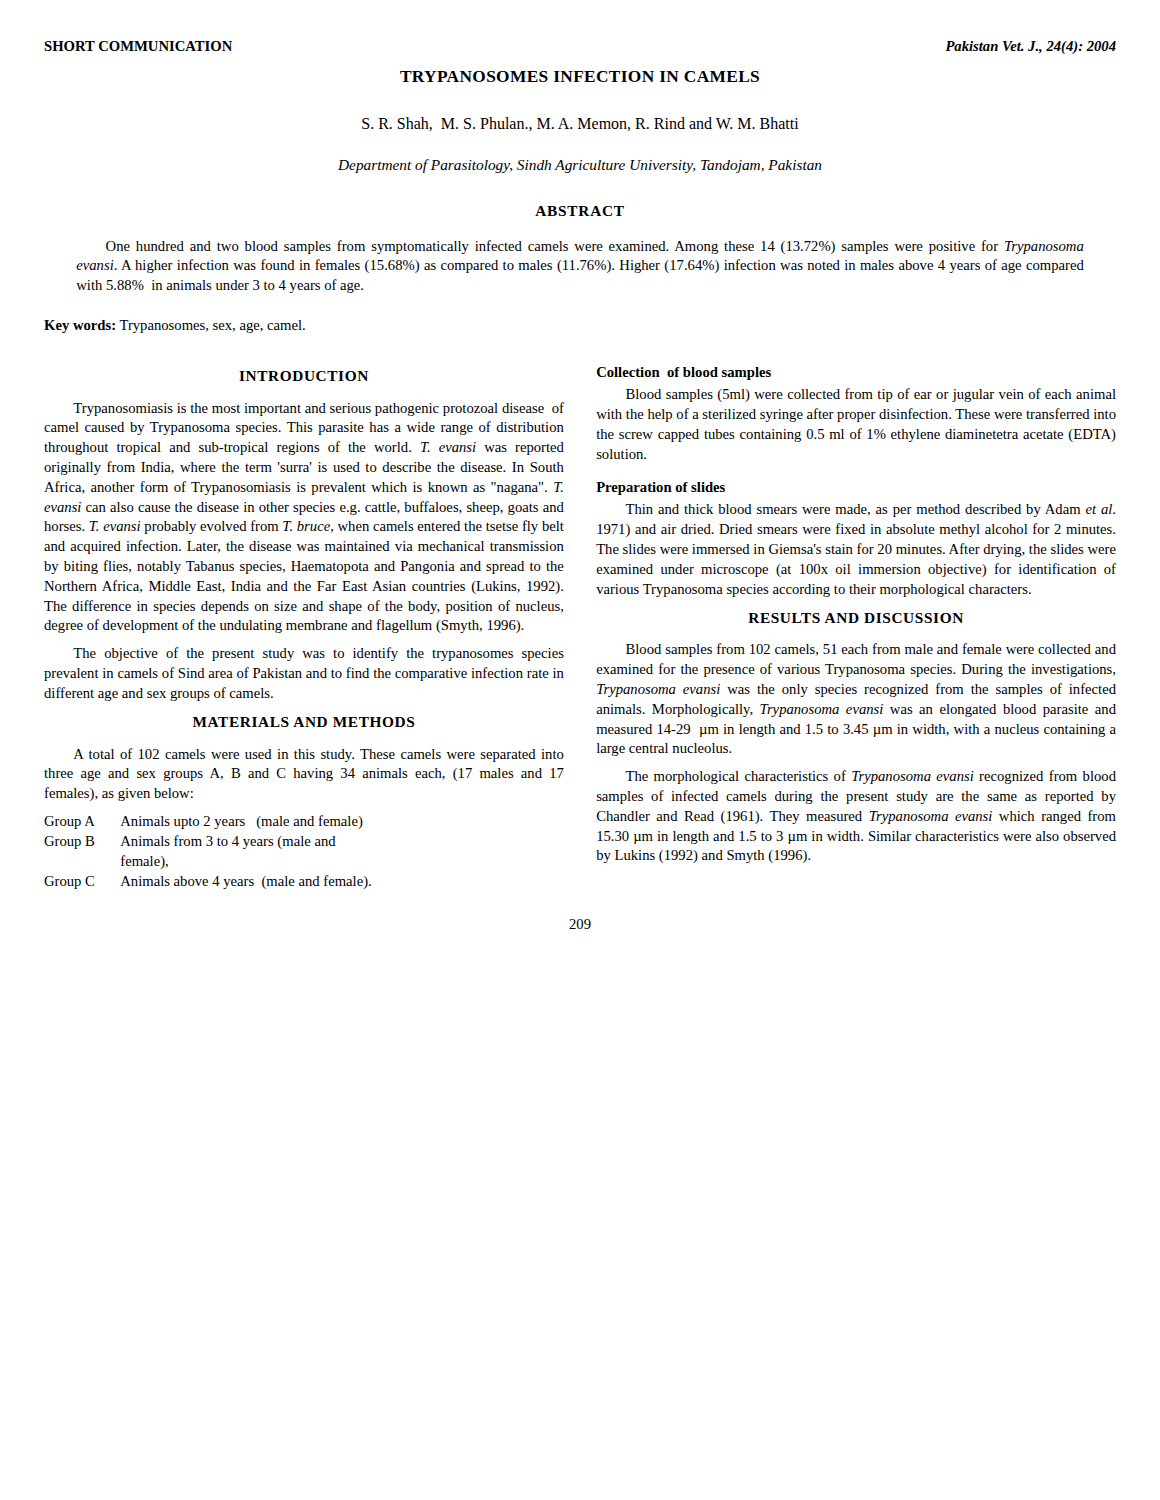SHORT COMMUNICATION Pakistan Vet. J., 24(4): 2004
TRYPANOSOMES INFECTION IN CAMELS
S. R. Shah, M. S. Phulan., M. A. Memon, R. Rind and W. M. Bhatti
Department of Parasitology, Sindh Agriculture University, Tandojam, Pakistan
ABSTRACT
One hundred and two blood samples from symptomatically infected camels were examined. Among these 14 (13.72%) samples were positive for Trypanosoma evansi. A higher infection was found in females (15.68%) as compared to males (11.76%). Higher (17.64%) infection was noted in males above 4 years of age compared with 5.88% in animals under 3 to 4 years of age.
Key words: Trypanosomes, sex, age, camel.
INTRODUCTION
Trypanosomiasis is the most important and serious pathogenic protozoal disease of camel caused by Trypanosoma species. This parasite has a wide range of distribution throughout tropical and sub-tropical regions of the world. T. evansi was reported originally from India, where the term 'surra' is used to describe the disease. In South Africa, another form of Trypanosomiasis is prevalent which is known as "nagana". T. evansi can also cause the disease in other species e.g. cattle, buffaloes, sheep, goats and horses. T. evansi probably evolved from T. bruce, when camels entered the tsetse fly belt and acquired infection. Later, the disease was maintained via mechanical transmission by biting flies, notably Tabanus species, Haematopota and Pangonia and spread to the Northern Africa, Middle East, India and the Far East Asian countries (Lukins, 1992). The difference in species depends on size and shape of the body, position of nucleus, degree of development of the undulating membrane and flagellum (Smyth, 1996).
The objective of the present study was to identify the trypanosomes species prevalent in camels of Sind area of Pakistan and to find the comparative infection rate in different age and sex groups of camels.
MATERIALS AND METHODS
A total of 102 camels were used in this study. These camels were separated into three age and sex groups A, B and C having 34 animals each, (17 males and 17 females), as given below:
Group A Animals upto 2 years (male and female)
Group B Animals from 3 to 4 years (male and
female),
Group C Animals above 4 years (male and female).
Collection of blood samples
Blood samples (5ml) were collected from tip of ear or jugular vein of each animal with the help of a sterilized syringe after proper disinfection. These were transferred into the screw capped tubes containing 0.5 ml of 1% ethylene diaminetetra acetate (EDTA) solution.
Preparation of slides
Thin and thick blood smears were made, as per method described by Adam et al. 1971) and air dried. Dried smears were fixed in absolute methyl alcohol for 2 minutes. The slides were immersed in Giemsa's stain for 20 minutes. After drying, the slides were examined under microscope (at 100x oil immersion objective) for identification of various Trypanosoma species according to their morphological characters.
RESULTS AND DISCUSSION
Blood samples from 102 camels, 51 each from male and female were collected and examined for the presence of various Trypanosoma species. During the investigations, Trypanosoma evansi was the only species recognized from the samples of infected animals. Morphologically, Trypanosoma evansi was an elongated blood parasite and measured 14-29 µm in length and 1.5 to 3.45 µm in width, with a nucleus containing a large central nucleolus.
The morphological characteristics of Trypanosoma evansi recognized from blood samples of infected camels during the present study are the same as reported by Chandler and Read (1961). They measured Trypanosoma evansi which ranged from 15.30 µm in length and 1.5 to 3 µm in width. Similar characteristics were also observed by Lukins (1992) and Smyth (1996).
209